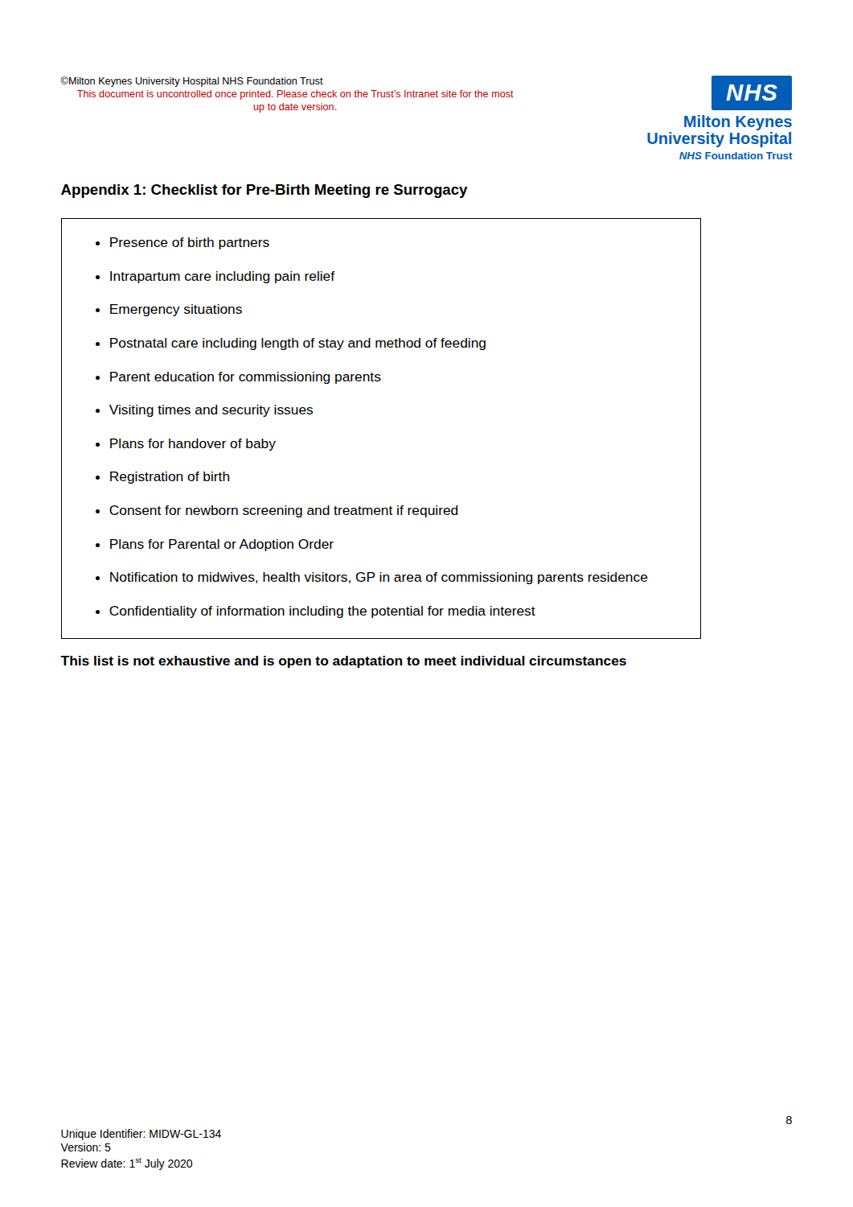©Milton Keynes University Hospital NHS Foundation Trust
This document is uncontrolled once printed. Please check on the Trust’s Intranet site for the most up to date version.
NHS
Milton Keynes
University Hospital
NHS Foundation Trust
Appendix 1: Checklist for Pre-Birth Meeting re Surrogacy
Presence of birth partners
Intrapartum care including pain relief
Emergency situations
Postnatal care including length of stay and method of feeding
Parent education for commissioning parents
Visiting times and security issues
Plans for handover of baby
Registration of birth
Consent for newborn screening and treatment if required
Plans for Parental or Adoption Order
Notification to midwives, health visitors, GP in area of commissioning parents residence
Confidentiality of information including the potential for media interest
This list is not exhaustive and is open to adaptation to meet individual circumstances
8
Unique Identifier: MIDW-GL-134
Version: 5
Review date: 1st July 2020